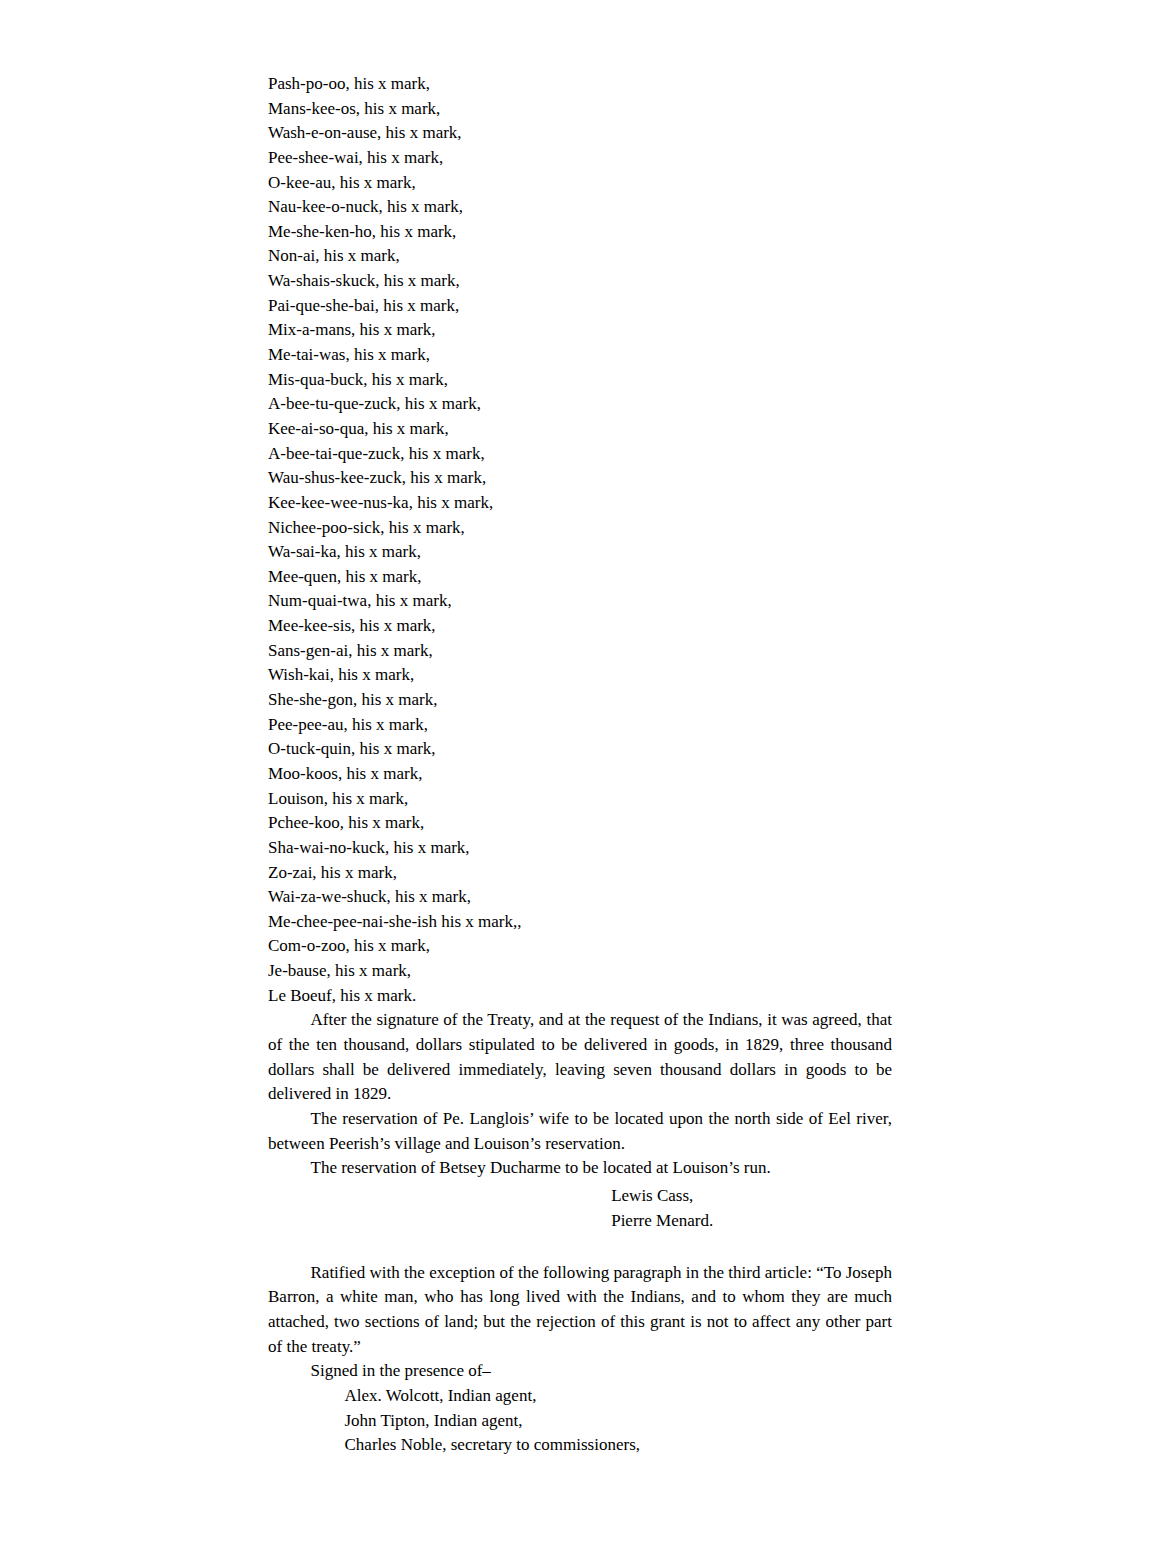Pash-po-oo, his x mark,
Mans-kee-os, his x mark,
Wash-e-on-ause, his x mark,
Pee-shee-wai, his x mark,
O-kee-au, his x mark,
Nau-kee-o-nuck, his x mark,
Me-she-ken-ho, his x mark,
Non-ai, his x mark,
Wa-shais-skuck, his x mark,
Pai-que-she-bai, his x mark,
Mix-a-mans, his x mark,
Me-tai-was, his x mark,
Mis-qua-buck, his x mark,
A-bee-tu-que-zuck, his x mark,
Kee-ai-so-qua, his x mark,
A-bee-tai-que-zuck, his x mark,
Wau-shus-kee-zuck, his x mark,
Kee-kee-wee-nus-ka, his x mark,
Nichee-poo-sick, his x mark,
Wa-sai-ka, his x mark,
Mee-quen, his x mark,
Num-quai-twa, his x mark,
Mee-kee-sis, his x mark,
Sans-gen-ai, his x mark,
Wish-kai, his x mark,
She-she-gon, his x mark,
Pee-pee-au, his x mark,
O-tuck-quin, his x mark,
Moo-koos, his x mark,
Louison, his x mark,
Pchee-koo, his x mark,
Sha-wai-no-kuck, his x mark,
Zo-zai, his x mark,
Wai-za-we-shuck, his x mark,
Me-chee-pee-nai-she-ish his x mark,,
Com-o-zoo, his x mark,
Je-bause, his x mark,
Le Boeuf, his x mark.
After the signature of the Treaty, and at the request of the Indians, it was agreed, that of the ten thousand, dollars stipulated to be delivered in goods, in 1829, three thousand dollars shall be delivered immediately, leaving seven thousand dollars in goods to be delivered in 1829.
The reservation of Pe. Langlois’ wife to be located upon the north side of Eel river, between Peerish’s village and Louison’s reservation.
The reservation of Betsey Ducharme to be located at Louison’s run.
Lewis Cass,
Pierre Menard.
Ratified with the exception of the following paragraph in the third article: “To Joseph Barron, a white man, who has long lived with the Indians, and to whom they are much attached, two sections of land; but the rejection of this grant is not to affect any other part of the treaty.”
Signed in the presence of–
Alex. Wolcott, Indian agent,
John Tipton, Indian agent,
Charles Noble, secretary to commissioners,